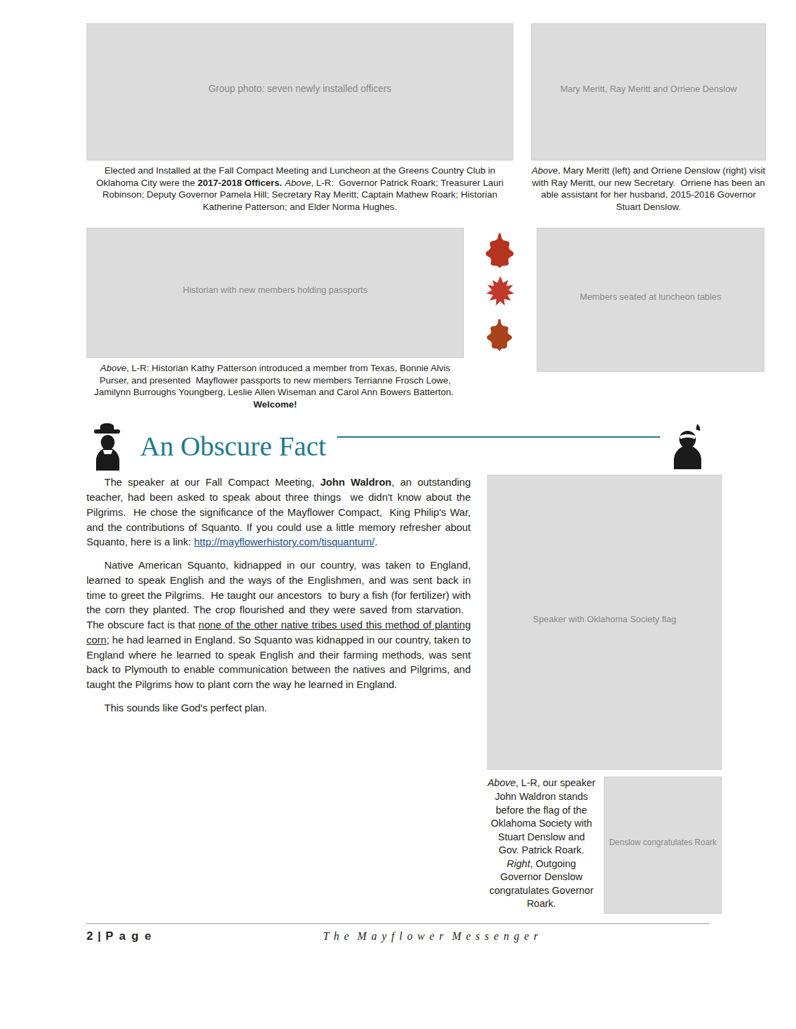Elected and Installed at the Fall Compact Meeting and Luncheon at the Greens Country Club in Oklahoma City were the 2017-2018 Officers. Above, L-R: Governor Patrick Roark; Treasurer Lauri Robinson; Deputy Governor Pamela Hill; Secretary Ray Meritt; Captain Mathew Roark; Historian Katherine Patterson; and Elder Norma Hughes.
Above, Mary Meritt (left) and Orriene Denslow (right) visit with Ray Meritt, our new Secretary. Orriene has been an able assistant for her husband, 2015-2016 Governor Stuart Denslow.
Above, L-R: Historian Kathy Patterson introduced a member from Texas, Bonnie Alvis Purser, and presented Mayflower passports to new members Terrianne Frosch Lowe, Jamilynn Burroughs Youngberg, Leslie Allen Wiseman and Carol Ann Bowers Batterton. Welcome!
An Obscure Fact
The speaker at our Fall Compact Meeting, John Waldron, an outstanding teacher, had been asked to speak about three things we didn't know about the Pilgrims. He chose the significance of the Mayflower Compact, King Philip's War, and the contributions of Squanto. If you could use a little memory refresher about Squanto, here is a link: http://mayflowerhistory.com/tisquantum/.
Native American Squanto, kidnapped in our country, was taken to England, learned to speak English and the ways of the Englishmen, and was sent back in time to greet the Pilgrims. He taught our ancestors to bury a fish (for fertilizer) with the corn they planted. The crop flourished and they were saved from starvation. The obscure fact is that none of the other native tribes used this method of planting corn; he had learned in England. So Squanto was kidnapped in our country, taken to England where he learned to speak English and their farming methods, was sent back to Plymouth to enable communication between the natives and Pilgrims, and taught the Pilgrims how to plant corn the way he learned in England.
This sounds like God's perfect plan.
Above, L-R, our speaker John Waldron stands before the flag of the Oklahoma Society with Stuart Denslow and Gov. Patrick Roark. Right, Outgoing Governor Denslow congratulates Governor Roark.
2 | P a g e T h e M a y f l o w e r M e s s e n g e r